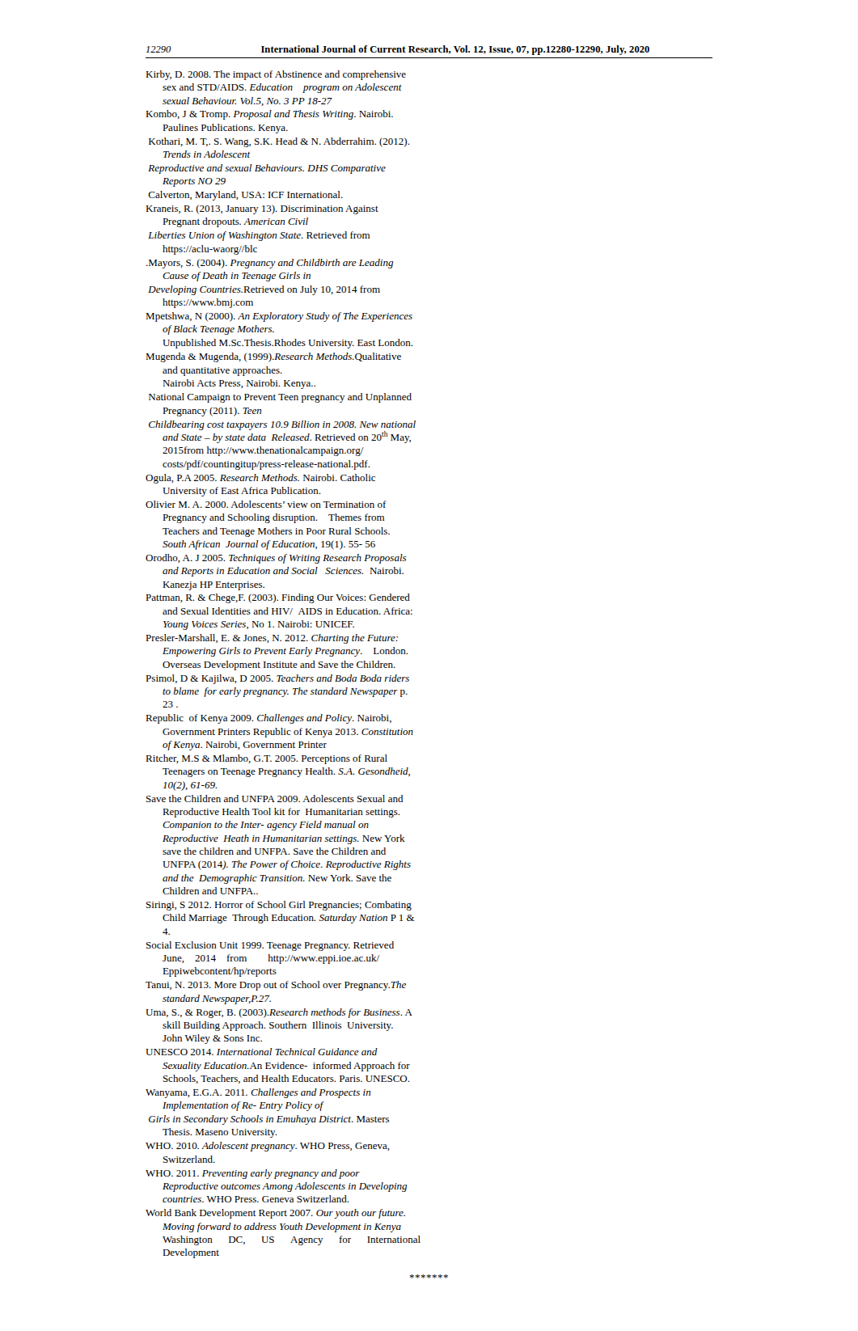12290
International Journal of Current Research, Vol. 12, Issue, 07, pp.12280-12290, July, 2020
Kirby, D. 2008. The impact of Abstinence and comprehensive sex and STD/AIDS. Education program on Adolescent sexual Behaviour. Vol.5, No. 3 PP 18-27
Kombo, J & Tromp. Proposal and Thesis Writing. Nairobi. Paulines Publications. Kenya.
Kothari, M. T,. S. Wang, S.K. Head & N. Abderrahim. (2012). Trends in Adolescent
Reproductive and sexual Behaviours. DHS Comparative Reports NO 29
Calverton, Maryland, USA: ICF International.
Kraneis, R. (2013, January 13). Discrimination Against Pregnant dropouts. American Civil
Liberties Union of Washington State. Retrieved from https://aclu-waorg//blc
.Mayors, S. (2004). Pregnancy and Childbirth are Leading Cause of Death in Teenage Girls in
Developing Countries. Retrieved on July 10, 2014 from https://www.bmj.com
Mpetshwa, N (2000). An Exploratory Study of The Experiences of Black Teenage Mothers.
Unpublished M.Sc.Thesis.Rhodes University. East London.
Mugenda & Mugenda, (1999).Research Methods. Qualitative and quantitative approaches.
Nairobi Acts Press, Nairobi. Kenya..
National Campaign to Prevent Teen pregnancy and Unplanned Pregnancy (2011). Teen
Childbearing cost taxpayers 10.9 Billion in 2008. New national and State – by state data Released. Retrieved on 20th May, 2015from http://www.thenationalcampaign.org/ costs/pdf/countingitup/press-release-national.pdf.
Ogula, P.A 2005. Research Methods. Nairobi. Catholic University of East Africa Publication.
Olivier M. A. 2000. Adolescents’ view on Termination of Pregnancy and Schooling disruption. Themes from Teachers and Teenage Mothers in Poor Rural Schools. South African Journal of Education, 19(1). 55- 56
Orodho, A. J 2005. Techniques of Writing Research Proposals and Reports in Education and Social Sciences. Nairobi. Kanezja HP Enterprises.
Pattman, R. & Chege,F. (2003). Finding Our Voices: Gendered and Sexual Identities and HIV/ AIDS in Education. Africa: Young Voices Series, No 1. Nairobi: UNICEF.
Presler-Marshall, E. & Jones, N. 2012. Charting the Future: Empowering Girls to Prevent Early Pregnancy. London. Overseas Development Institute and Save the Children.
Psimol, D & Kajilwa, D 2005. Teachers and Boda Boda riders to blame for early pregnancy. The standard Newspaper p. 23 .
Republic of Kenya 2009. Challenges and Policy. Nairobi, Government Printers Republic of Kenya 2013. Constitution of Kenya. Nairobi, Government Printer
Ritcher, M.S & Mlambo, G.T. 2005. Perceptions of Rural Teenagers on Teenage Pregnancy Health. S.A. Gesondheid, 10(2), 61-69.
Save the Children and UNFPA 2009. Adolescents Sexual and Reproductive Health Tool kit for Humanitarian settings. Companion to the Inter- agency Field manual on Reproductive Heath in Humanitarian settings. New York save the children and UNFPA. Save the Children and UNFPA (2014). The Power of Choice. Reproductive Rights and the Demographic Transition. New York. Save the Children and UNFPA..
Siringi, S 2012. Horror of School Girl Pregnancies; Combating Child Marriage Through Education. Saturday Nation P 1 & 4.
Social Exclusion Unit 1999. Teenage Pregnancy. Retrieved June, 2014 from http://www.eppi.ioe.ac.uk/ Eppiwebcontent/hp/reports
Tanui, N. 2013. More Drop out of School over Pregnancy.The standard Newspaper,P.27.
Uma, S., & Roger, B. (2003).Research methods for Business. A skill Building Approach. Southern Illinois University. John Wiley & Sons Inc.
UNESCO 2014. International Technical Guidance and Sexuality Education. An Evidence- informed Approach for Schools, Teachers, and Health Educators. Paris. UNESCO.
Wanyama, E.G.A. 2011. Challenges and Prospects in Implementation of Re- Entry Policy of
Girls in Secondary Schools in Emuhaya District. Masters Thesis. Maseno University.
WHO. 2010. Adolescent pregnancy. WHO Press, Geneva, Switzerland.
WHO. 2011. Preventing early pregnancy and poor Reproductive outcomes Among Adolescents in Developing countries. WHO Press. Geneva Switzerland.
World Bank Development Report 2007. Our youth our future. Moving forward to address Youth Development in Kenya Washington DC, US Agency for International Development
*******